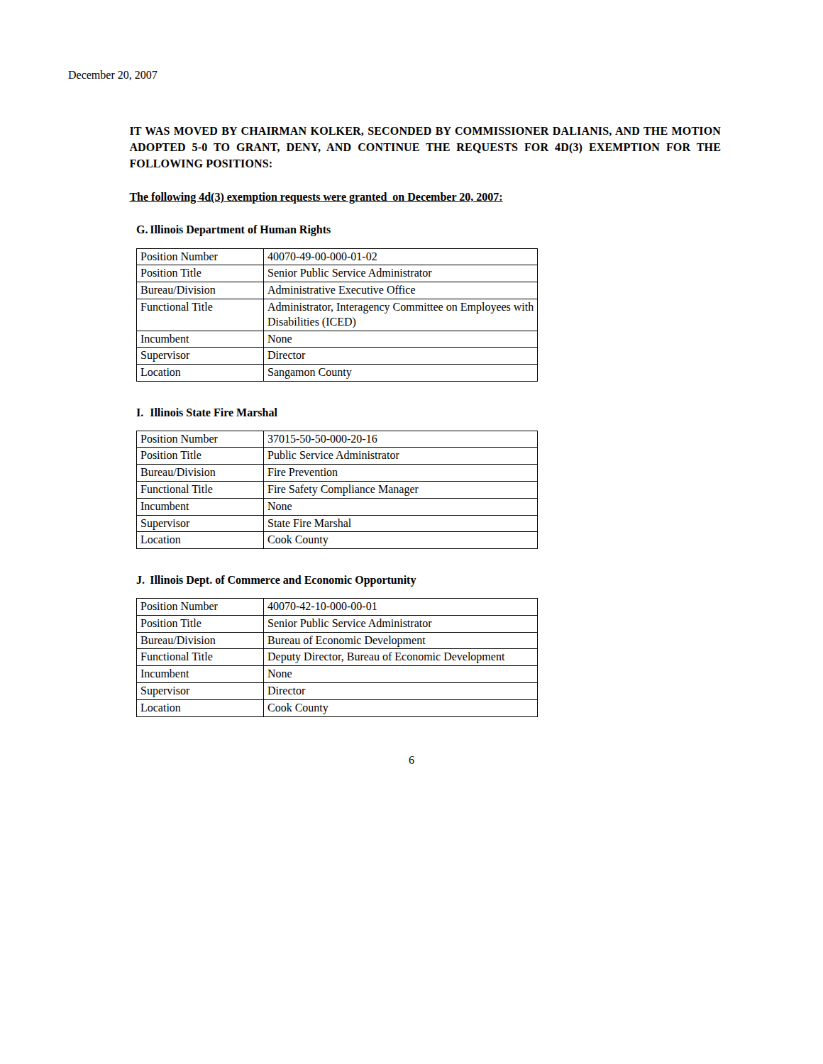December 20, 2007
It was moved by Chairman Kolker, seconded by Commissioner Dalianis, and the motion adopted 5-0 to grant, deny, and continue the requests for 4d(3) exemption for the following positions:
The following 4d(3) exemption requests were granted on December 20, 2007:
G. Illinois Department of Human Rights
| Position Number | 40070-49-00-000-01-02 |
| Position Title | Senior Public Service Administrator |
| Bureau/Division | Administrative Executive Office |
| Functional Title | Administrator, Interagency Committee on Employees with Disabilities (ICED) |
| Incumbent | None |
| Supervisor | Director |
| Location | Sangamon County |
I. Illinois State Fire Marshal
| Position Number | 37015-50-50-000-20-16 |
| Position Title | Public Service Administrator |
| Bureau/Division | Fire Prevention |
| Functional Title | Fire Safety Compliance Manager |
| Incumbent | None |
| Supervisor | State Fire Marshal |
| Location | Cook County |
J. Illinois Dept. of Commerce and Economic Opportunity
| Position Number | 40070-42-10-000-00-01 |
| Position Title | Senior Public Service Administrator |
| Bureau/Division | Bureau of Economic Development |
| Functional Title | Deputy Director, Bureau of Economic Development |
| Incumbent | None |
| Supervisor | Director |
| Location | Cook County |
6